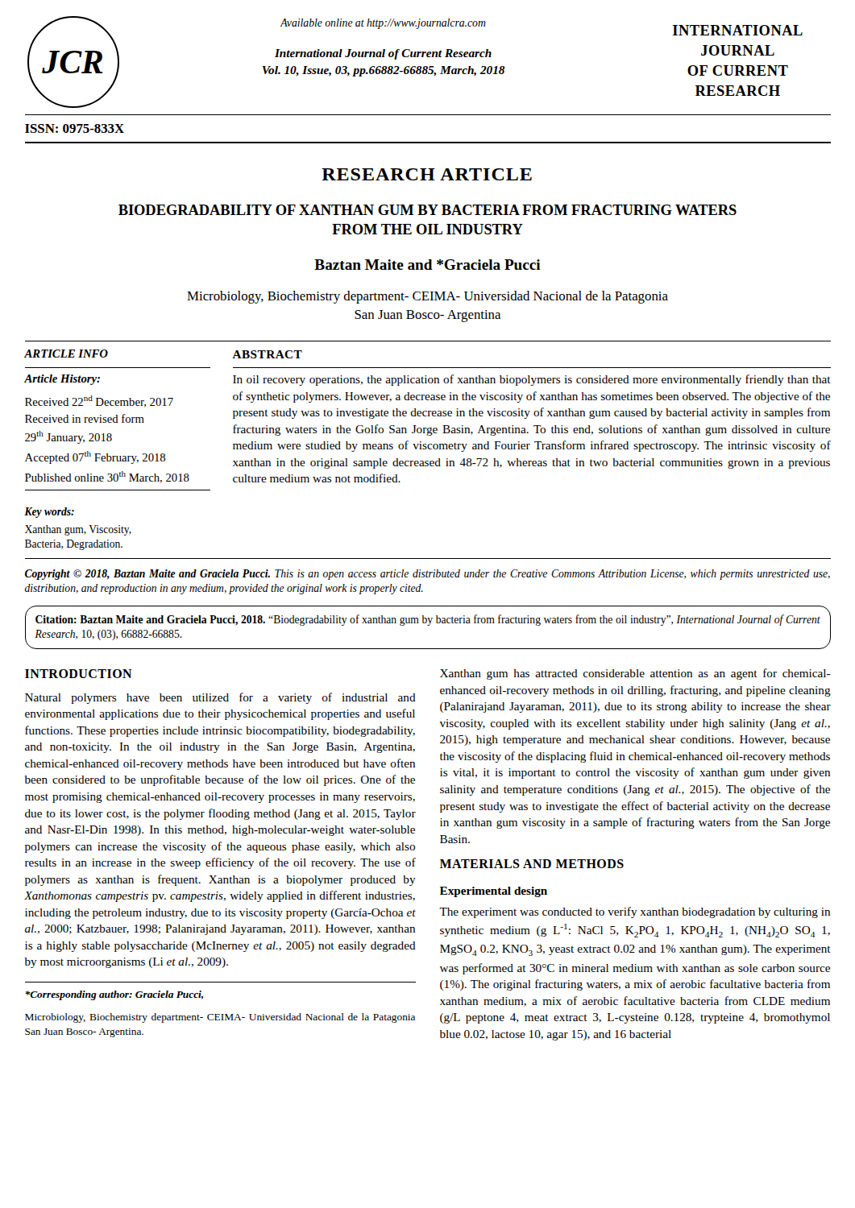JCR
Available online at http://www.journalcra.com
International Journal of Current Research
Vol. 10, Issue, 03, pp.66882-66885, March, 2018
INTERNATIONAL JOURNAL
OF CURRENT RESEARCH
ISSN: 0975-833X
RESEARCH ARTICLE
Biodegradability of Xanthan Gum by Bacteria from Fracturing Waters
from the Oil Industry
Baztan Maite and *Graciela Pucci
Microbiology, Biochemistry department- CEIMA- Universidad Nacional de la Patagonia
San Juan Bosco- Argentina
ARTICLE INFO
Article History:
Received 22nd December, 2017
Received in revised form
29th January, 2018
Accepted 07th February, 2018
Published online 30th March, 2018
Key words:
Xanthan gum, Viscosity,
Bacteria, Degradation.
ABSTRACT
In oil recovery operations, the application of xanthan biopolymers is considered more environmentally friendly than that of synthetic polymers. However, a decrease in the viscosity of xanthan has sometimes been observed. The objective of the present study was to investigate the decrease in the viscosity of xanthan gum caused by bacterial activity in samples from fracturing waters in the Golfo San Jorge Basin, Argentina. To this end, solutions of xanthan gum dissolved in culture medium were studied by means of viscometry and Fourier Transform infrared spectroscopy. The intrinsic viscosity of xanthan in the original sample decreased in 48-72 h, whereas that in two bacterial communities grown in a previous culture medium was not modified.
Copyright © 2018, Baztan Maite and Graciela Pucci. This is an open access article distributed under the Creative Commons Attribution License, which permits unrestricted use, distribution, and reproduction in any medium, provided the original work is properly cited.
Citation: Baztan Maite and Graciela Pucci, 2018. “Biodegradability of xanthan gum by bacteria from fracturing waters from the oil industry”, International Journal of Current Research, 10, (03), 66882-66885.
INTRODUCTION
Natural polymers have been utilized for a variety of industrial and environmental applications due to their physicochemical properties and useful functions. These properties include intrinsic biocompatibility, biodegradability, and non-toxicity. In the oil industry in the San Jorge Basin, Argentina, chemical-enhanced oil-recovery methods have been introduced but have often been considered to be unprofitable because of the low oil prices. One of the most promising chemical-enhanced oil-recovery processes in many reservoirs, due to its lower cost, is the polymer flooding method (Jang et al. 2015, Taylor and Nasr-El-Din 1998). In this method, high-molecular-weight water-soluble polymers can increase the viscosity of the aqueous phase easily, which also results in an increase in the sweep efficiency of the oil recovery. The use of polymers as xanthan is frequent. Xanthan is a biopolymer produced by Xanthomonas campestris pv. campestris, widely applied in different industries, including the petroleum industry, due to its viscosity property (García-Ochoa et al., 2000; Katzbauer, 1998; Palanirajand Jayaraman, 2011). However, xanthan is a highly stable polysaccharide (McInerney et al., 2005) not easily degraded by most microorganisms (Li et al., 2009).
*Corresponding author: Graciela Pucci,
Microbiology, Biochemistry department- CEIMA- Universidad Nacional de la Patagonia San Juan Bosco- Argentina.
Xanthan gum has attracted considerable attention as an agent for chemical-enhanced oil-recovery methods in oil drilling, fracturing, and pipeline cleaning (Palanirajand Jayaraman, 2011), due to its strong ability to increase the shear viscosity, coupled with its excellent stability under high salinity (Jang et al., 2015), high temperature and mechanical shear conditions. However, because the viscosity of the displacing fluid in chemical-enhanced oil-recovery methods is vital, it is important to control the viscosity of xanthan gum under given salinity and temperature conditions (Jang et al., 2015). The objective of the present study was to investigate the effect of bacterial activity on the decrease in xanthan gum viscosity in a sample of fracturing waters from the San Jorge Basin.
MATERIALS AND METHODS
Experimental design
The experiment was conducted to verify xanthan biodegradation by culturing in synthetic medium (g L-1: NaCl 5, K2PO4 1, KPO4H2 1, (NH4)2O SO4 1, MgSO4 0.2, KNO3 3, yeast extract 0.02 and 1% xanthan gum). The experiment was performed at 30°C in mineral medium with xanthan as sole carbon source (1%). The original fracturing waters, a mix of aerobic facultative bacteria from xanthan medium, a mix of aerobic facultative bacteria from CLDE medium (g/L peptone 4, meat extract 3, L-cysteine 0.128, trypteine 4, bromothymol blue 0.02, lactose 10, agar 15), and 16 bacterial